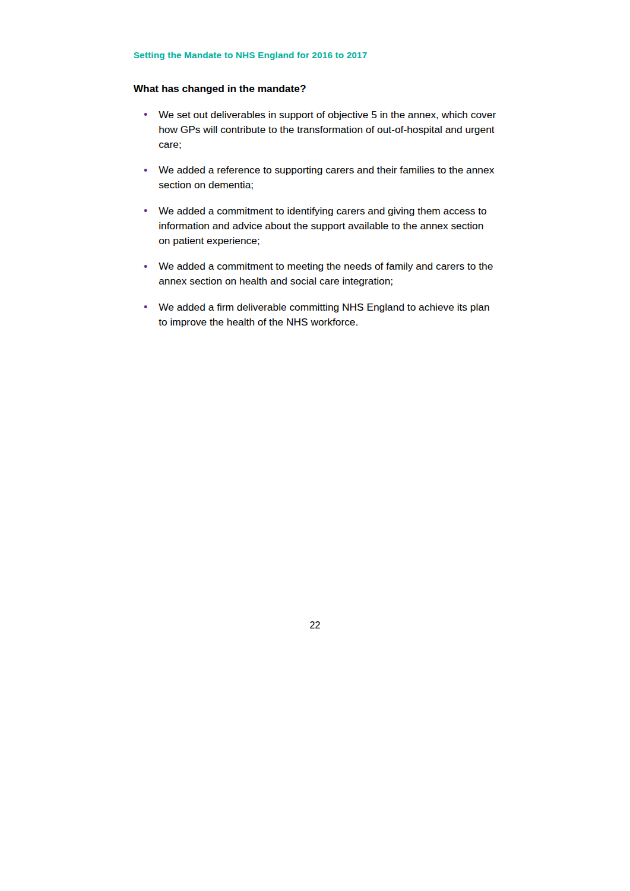Setting the Mandate to NHS England for 2016 to 2017
What has changed in the mandate?
We set out deliverables in support of objective 5 in the annex, which cover how GPs will contribute to the transformation of out-of-hospital and urgent care;
We added a reference to supporting carers and their families to the annex section on dementia;
We added a commitment to identifying carers and giving them access to information and advice about the support available to the annex section on patient experience;
We added a commitment to meeting the needs of family and carers to the annex section on health and social care integration;
We added a firm deliverable committing NHS England to achieve its plan to improve the health of the NHS workforce.
22